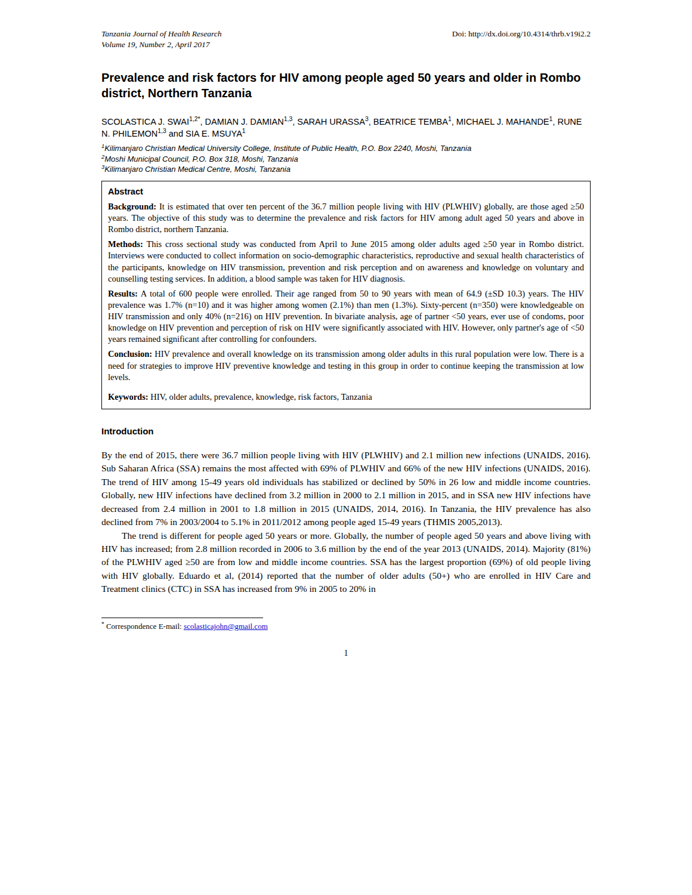Tanzania Journal of Health Research
Volume 19, Number 2, April 2017
Doi: http://dx.doi.org/10.4314/thrb.v19i2.2
Prevalence and risk factors for HIV among people aged 50 years and older in Rombo district, Northern Tanzania
SCOLASTICA J. SWAI1,2*, DAMIAN J. DAMIAN1,3, SARAH URASSA3, BEATRICE TEMBA1, MICHAEL J. MAHANDE1, RUNE N. PHILEMON1,3 and SIA E. MSUYA1
1Kilimanjaro Christian Medical University College, Institute of Public Health, P.O. Box 2240, Moshi, Tanzania
2Moshi Municipal Council, P.O. Box 318, Moshi, Tanzania
3Kilimanjaro Christian Medical Centre, Moshi, Tanzania
Abstract
Background: It is estimated that over ten percent of the 36.7 million people living with HIV (PLWHIV) globally, are those aged ≥50 years. The objective of this study was to determine the prevalence and risk factors for HIV among adult aged 50 years and above in Rombo district, northern Tanzania.
Methods: This cross sectional study was conducted from April to June 2015 among older adults aged ≥50 year in Rombo district. Interviews were conducted to collect information on socio-demographic characteristics, reproductive and sexual health characteristics of the participants, knowledge on HIV transmission, prevention and risk perception and on awareness and knowledge on voluntary and counselling testing services. In addition, a blood sample was taken for HIV diagnosis.
Results: A total of 600 people were enrolled. Their age ranged from 50 to 90 years with mean of 64.9 (±SD 10.3) years. The HIV prevalence was 1.7% (n=10) and it was higher among women (2.1%) than men (1.3%). Sixty-percent (n=350) were knowledgeable on HIV transmission and only 40% (n=216) on HIV prevention. In bivariate analysis, age of partner <50 years, ever use of condoms, poor knowledge on HIV prevention and perception of risk on HIV were significantly associated with HIV. However, only partner's age of <50 years remained significant after controlling for confounders.
Conclusion: HIV prevalence and overall knowledge on its transmission among older adults in this rural population were low. There is a need for strategies to improve HIV preventive knowledge and testing in this group in order to continue keeping the transmission at low levels.
Keywords: HIV, older adults, prevalence, knowledge, risk factors, Tanzania
Introduction
By the end of 2015, there were 36.7 million people living with HIV (PLWHIV) and 2.1 million new infections (UNAIDS, 2016). Sub Saharan Africa (SSA) remains the most affected with 69% of PLWHIV and 66% of the new HIV infections (UNAIDS, 2016). The trend of HIV among 15-49 years old individuals has stabilized or declined by 50% in 26 low and middle income countries. Globally, new HIV infections have declined from 3.2 million in 2000 to 2.1 million in 2015, and in SSA new HIV infections have decreased from 2.4 million in 2001 to 1.8 million in 2015 (UNAIDS, 2014, 2016). In Tanzania, the HIV prevalence has also declined from 7% in 2003/2004 to 5.1% in 2011/2012 among people aged 15-49 years (THMIS 2005,2013).
The trend is different for people aged 50 years or more. Globally, the number of people aged 50 years and above living with HIV has increased; from 2.8 million recorded in 2006 to 3.6 million by the end of the year 2013 (UNAIDS, 2014). Majority (81%) of the PLWHIV aged ≥50 are from low and middle income countries. SSA has the largest proportion (69%) of old people living with HIV globally. Eduardo et al, (2014) reported that the number of older adults (50+) who are enrolled in HIV Care and Treatment clinics (CTC) in SSA has increased from 9% in 2005 to 20% in
* Correspondence E-mail: scolasticajohn@gmail.com
1